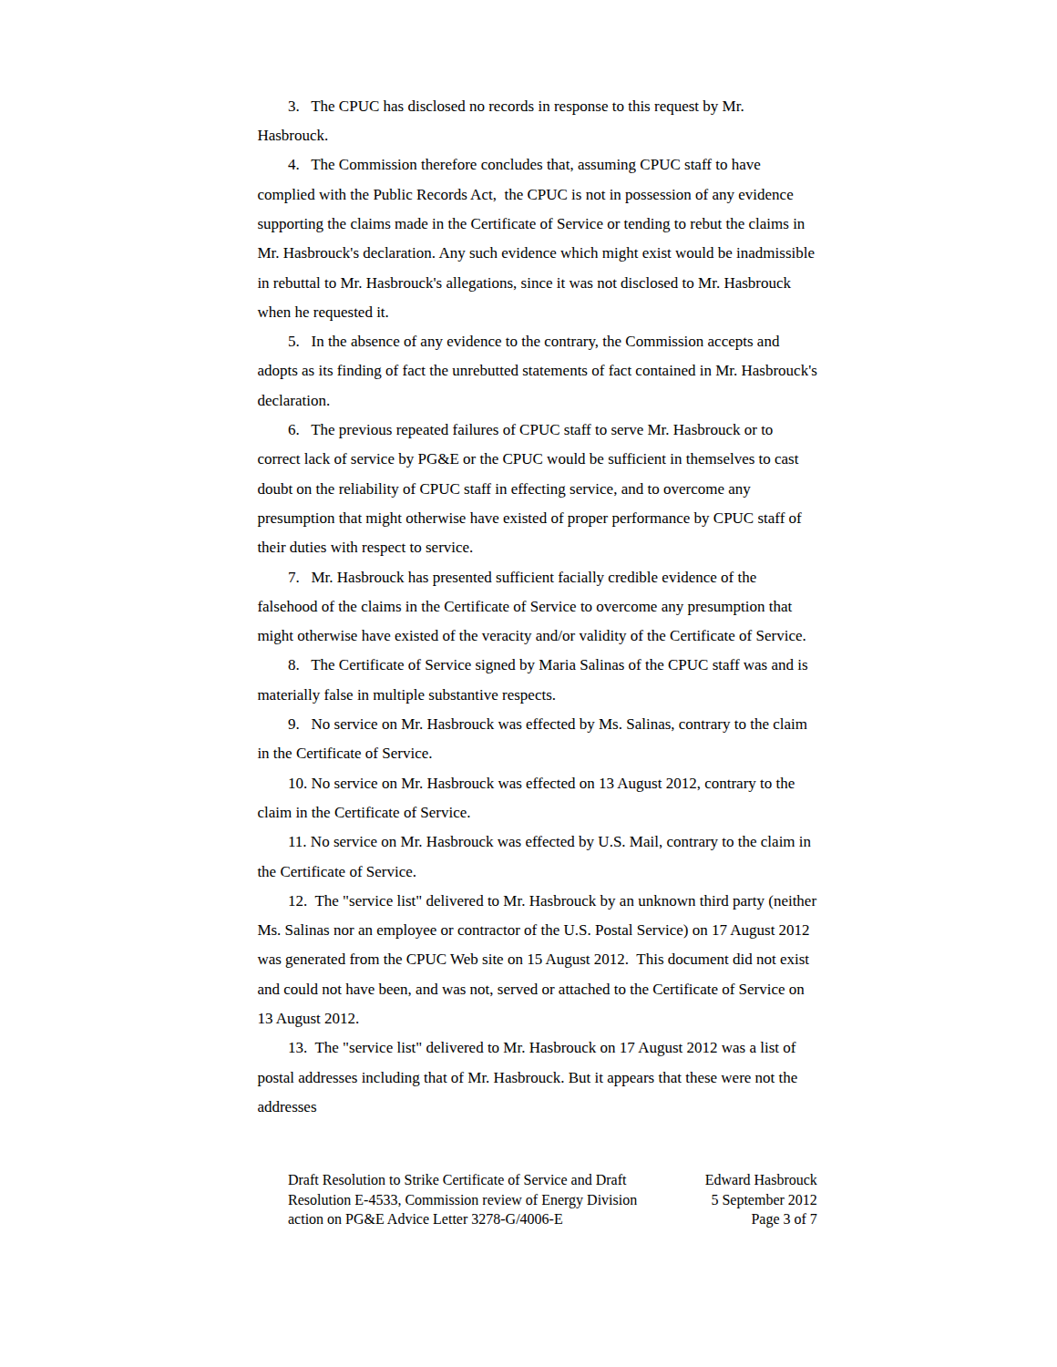3. The CPUC has disclosed no records in response to this request by Mr. Hasbrouck.
4. The Commission therefore concludes that, assuming CPUC staff to have complied with the Public Records Act, the CPUC is not in possession of any evidence supporting the claims made in the Certificate of Service or tending to rebut the claims in Mr. Hasbrouck's declaration. Any such evidence which might exist would be inadmissible in rebuttal to Mr. Hasbrouck's allegations, since it was not disclosed to Mr. Hasbrouck when he requested it.
5. In the absence of any evidence to the contrary, the Commission accepts and adopts as its finding of fact the unrebutted statements of fact contained in Mr. Hasbrouck's declaration.
6. The previous repeated failures of CPUC staff to serve Mr. Hasbrouck or to correct lack of service by PG&E or the CPUC would be sufficient in themselves to cast doubt on the reliability of CPUC staff in effecting service, and to overcome any presumption that might otherwise have existed of proper performance by CPUC staff of their duties with respect to service.
7. Mr. Hasbrouck has presented sufficient facially credible evidence of the falsehood of the claims in the Certificate of Service to overcome any presumption that might otherwise have existed of the veracity and/or validity of the Certificate of Service.
8. The Certificate of Service signed by Maria Salinas of the CPUC staff was and is materially false in multiple substantive respects.
9. No service on Mr. Hasbrouck was effected by Ms. Salinas, contrary to the claim in the Certificate of Service.
10. No service on Mr. Hasbrouck was effected on 13 August 2012, contrary to the claim in the Certificate of Service.
11. No service on Mr. Hasbrouck was effected by U.S. Mail, contrary to the claim in the Certificate of Service.
12. The "service list" delivered to Mr. Hasbrouck by an unknown third party (neither Ms. Salinas nor an employee or contractor of the U.S. Postal Service) on 17 August 2012 was generated from the CPUC Web site on 15 August 2012. This document did not exist and could not have been, and was not, served or attached to the Certificate of Service on 13 August 2012.
13. The "service list" delivered to Mr. Hasbrouck on 17 August 2012 was a list of postal addresses including that of Mr. Hasbrouck. But it appears that these were not the addresses
Draft Resolution to Strike Certificate of Service and Draft Resolution E-4533, Commission review of Energy Division action on PG&E Advice Letter 3278-G/4006-E
Edward Hasbrouck
5 September 2012
Page 3 of 7